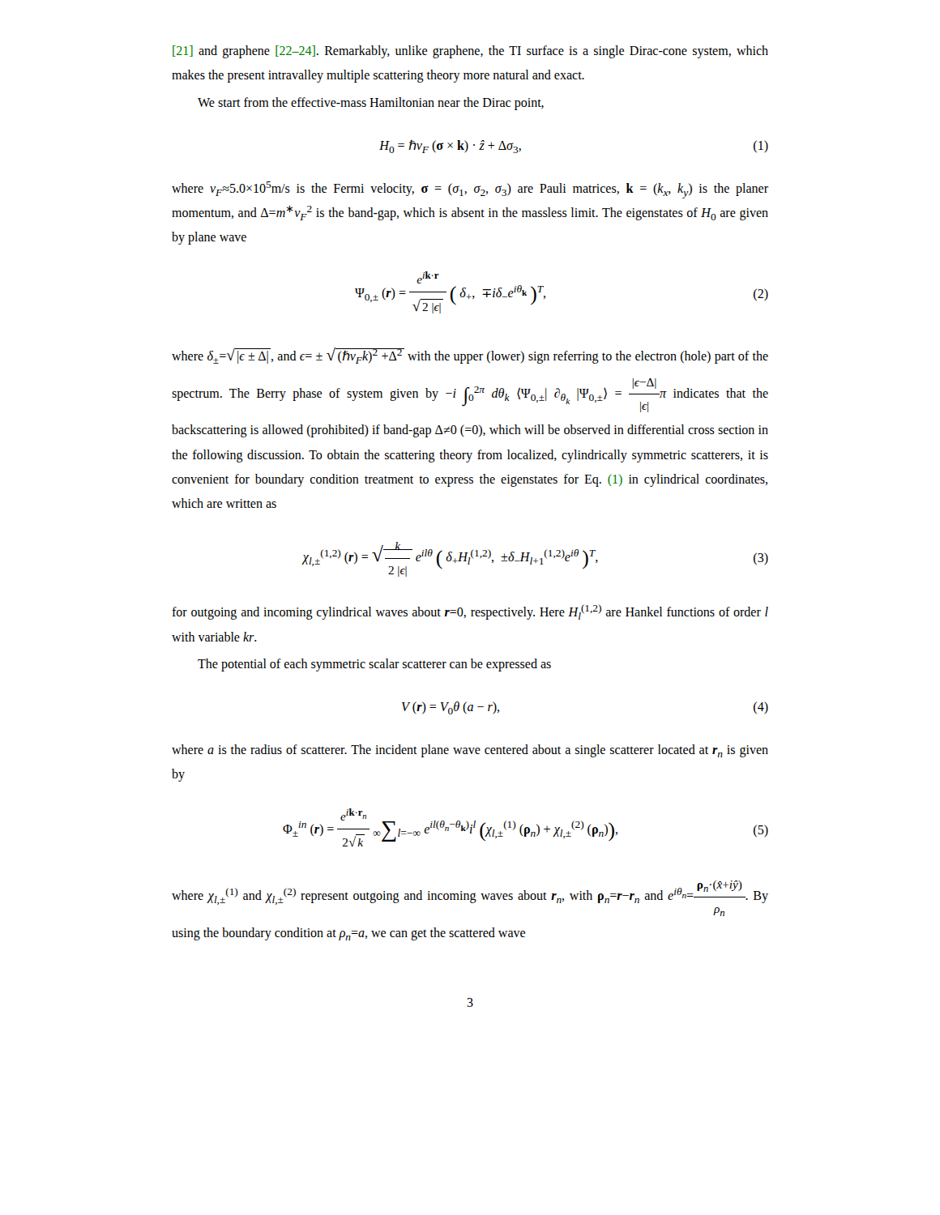[21] and graphene [22–24]. Remarkably, unlike graphene, the TI surface is a single Dirac-cone system, which makes the present intravalley multiple scattering theory more natural and exact.
We start from the effective-mass Hamiltonian near the Dirac point,
H0 = ℏvF (σ × k) · ẑ + Δσ3,
(1)
where vF≈5.0×105m/s is the Fermi velocity, σ = (σ1, σ2, σ3) are Pauli matrices, k = (kx, ky) is the planer momentum, and Δ=m∗vF2 is the band-gap, which is absent in the massless limit. The eigenstates of H0 are given by plane wave
Ψ0,± (r) = eik·r√2 |ϵ| ( δ+, ∓iδ−eiθk )T,
(2)
where δ±=√|ϵ ± Δ|, and ϵ= ± √(ℏvFk)2 +Δ2 with the upper (lower) sign referring to the electron (hole) part of the spectrum. The Berry phase of system given by −i ∫02π dθk ⟨Ψ0,±| ∂θk |Ψ0,±⟩ = |ϵ−Δ||ϵ|π indicates that the backscattering is allowed (prohibited) if band-gap Δ≠0 (=0), which will be observed in differential cross section in the following discussion. To obtain the scattering theory from localized, cylindrically symmetric scatterers, it is convenient for boundary condition treatment to express the eigenstates for Eq. (1) in cylindrical coordinates, which are written as
χl,±(1,2) (r) = √k 2 |ϵ| eilθ ( δ+Hl(1,2), ±δ−Hl+1(1,2)eiθ )T,
(3)
for outgoing and incoming cylindrical waves about r=0, respectively. Here Hl(1,2) are Hankel functions of order l with variable kr.
The potential of each symmetric scalar scatterer can be expressed as
V (r) = V0θ (a − r),
(4)
where a is the radius of scatterer. The incident plane wave centered about a single scatterer located at rn is given by
Φ±in (r) = eik·rn 2√k ∞∑l=−∞ eil(θn−θk)il (χl,±(1) (ρn) + χl,±(2) (ρn)),
(5)
where χl,±(1) and χl,±(2) represent outgoing and incoming waves about rn, with ρn=r−rn and eiθn=ρn·(x̂+iŷ) ρn. By using the boundary condition at ρn=a, we can get the scattered wave
3